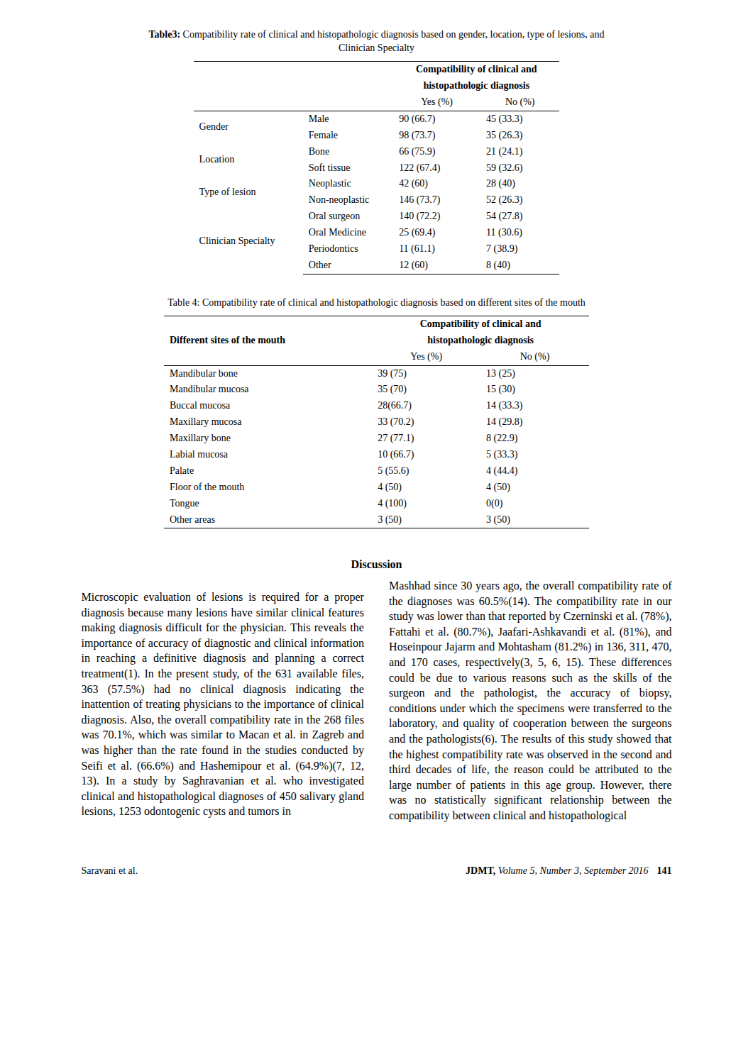Table3: Compatibility rate of clinical and histopathologic diagnosis based on gender, location, type of lesions, and Clinician Specialty
| | Compatibility of clinical and |
| | histopathologic diagnosis |
| | Yes (%) | No (%) |
| Gender | Male | 90 (66.7) | 45 (33.3) |
| Female | 98 (73.7) | 35 (26.3) |
| Location | Bone | 66 (75.9) | 21 (24.1) |
| Soft tissue | 122 (67.4) | 59 (32.6) |
| Type of lesion | Neoplastic | 42 (60) | 28 (40) |
| Non-neoplastic | 146 (73.7) | 52 (26.3) |
| Clinician Specialty | Oral surgeon | 140 (72.2) | 54 (27.8) |
| Oral Medicine | 25 (69.4) | 11 (30.6) |
| Periodontics | 11 (61.1) | 7 (38.9) |
| Other | 12 (60) | 8 (40) |
Table 4: Compatibility rate of clinical and histopathologic diagnosis based on different sites of the mouth
| Different sites of the mouth | Compatibility of clinical and |
| histopathologic diagnosis |
| | Yes (%) | No (%) |
| Mandibular bone | 39 (75) | 13 (25) |
| Mandibular mucosa | 35 (70) | 15 (30) |
| Buccal mucosa | 28(66.7) | 14 (33.3) |
| Maxillary mucosa | 33 (70.2) | 14 (29.8) |
| Maxillary bone | 27 (77.1) | 8 (22.9) |
| Labial mucosa | 10 (66.7) | 5 (33.3) |
| Palate | 5 (55.6) | 4 (44.4) |
| Floor of the mouth | 4 (50) | 4 (50) |
| Tongue | 4 (100) | 0(0) |
| Other areas | 3 (50) | 3 (50) |
Discussion
Microscopic evaluation of lesions is required for a proper diagnosis because many lesions have similar clinical features making diagnosis difficult for the physician. This reveals the importance of accuracy of diagnostic and clinical information in reaching a definitive diagnosis and planning a correct treatment(1). In the present study, of the 631 available files, 363 (57.5%) had no clinical diagnosis indicating the inattention of treating physicians to the importance of clinical diagnosis. Also, the overall compatibility rate in the 268 files was 70.1%, which was similar to Macan et al. in Zagreb and was higher than the rate found in the studies conducted by Seifi et al. (66.6%) and Hashemipour et al. (64.9%)(7, 12, 13). In a study by Saghravanian et al. who investigated clinical and histopathological diagnoses of 450 salivary gland lesions, 1253 odontogenic cysts and tumors in
Mashhad since 30 years ago, the overall compatibility rate of the diagnoses was 60.5%(14). The compatibility rate in our study was lower than that reported by Czerninski et al. (78%), Fattahi et al. (80.7%), Jaafari-Ashkavandi et al. (81%), and Hoseinpour Jajarm and Mohtasham (81.2%) in 136, 311, 470, and 170 cases, respectively(3, 5, 6, 15). These differences could be due to various reasons such as the skills of the surgeon and the pathologist, the accuracy of biopsy, conditions under which the specimens were transferred to the laboratory, and quality of cooperation between the surgeons and the pathologists(6). The results of this study showed that the highest compatibility rate was observed in the second and third decades of life, the reason could be attributed to the large number of patients in this age group. However, there was no statistically significant relationship between the compatibility between clinical and histopathological
Saravani et al.
JDMT, Volume 5, Number 3, September 2016 141